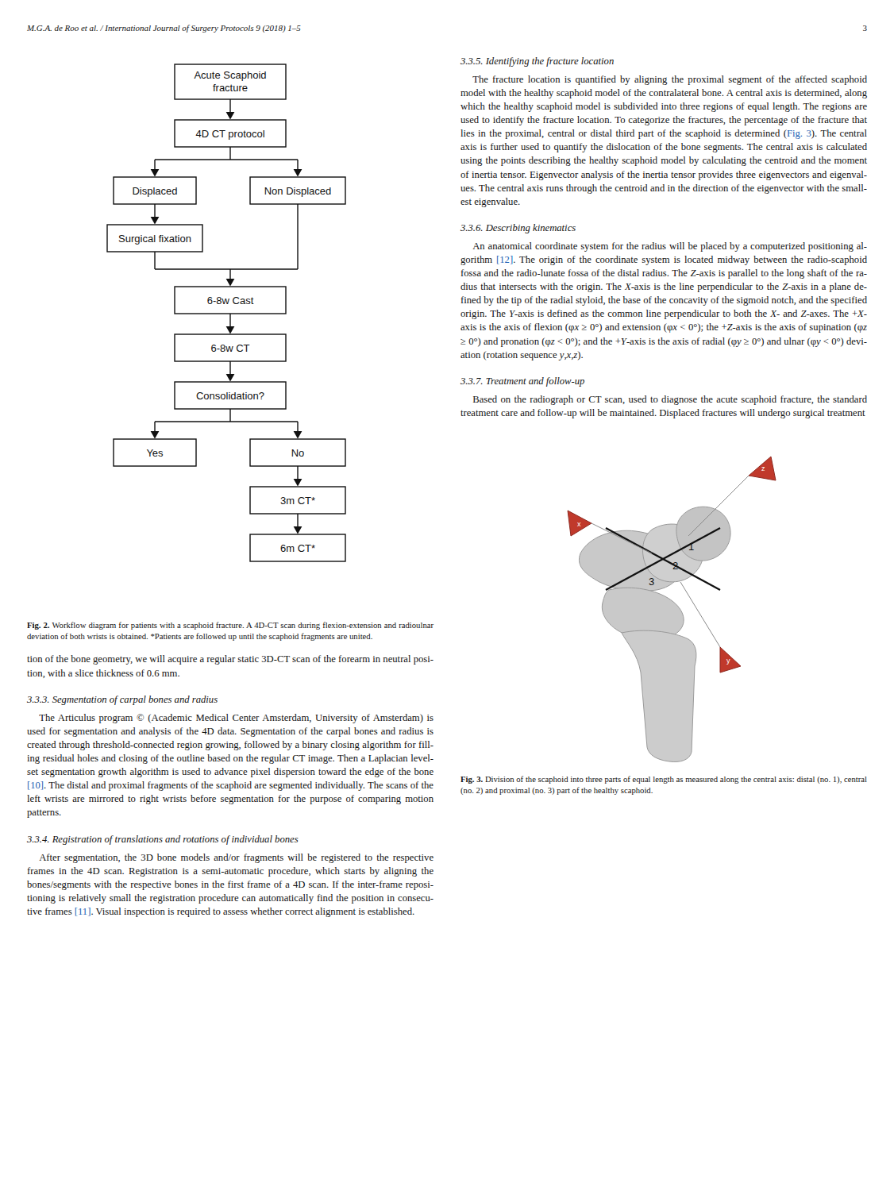M.G.A. de Roo et al. / International Journal of Surgery Protocols 9 (2018) 1–5
3
Acute Scaphoid fracture 4D CT protocol Displaced Non Displaced Surgical fixation 6-8w Cast 6-8w CT Consolidation? Yes No 3m CT* 6m CT*
Fig. 2. Workflow diagram for patients with a scaphoid fracture. A 4D-CT scan during flexion-extension and radioulnar deviation of both wrists is obtained. *Patients are followed up until the scaphoid fragments are united.
tion of the bone geometry, we will acquire a regular static 3D-CT scan of the forearm in neutral position, with a slice thickness of 0.6 mm.
3.3.3. Segmentation of carpal bones and radius
The Articulus program © (Academic Medical Center Amsterdam, University of Amsterdam) is used for segmentation and analysis of the 4D data. Segmentation of the carpal bones and radius is created through threshold-connected region growing, followed by a binary closing algorithm for filling residual holes and closing of the outline based on the regular CT image. Then a Laplacian level-set segmentation growth algorithm is used to advance pixel dispersion toward the edge of the bone [10]. The distal and proximal fragments of the scaphoid are segmented individually. The scans of the left wrists are mirrored to right wrists before segmentation for the purpose of comparing motion patterns.
3.3.4. Registration of translations and rotations of individual bones
After segmentation, the 3D bone models and/or fragments will be registered to the respective frames in the 4D scan. Registration is a semi-automatic procedure, which starts by aligning the bones/segments with the respective bones in the first frame of a 4D scan. If the inter-frame repositioning is relatively small the registration procedure can automatically find the position in consecutive frames [11]. Visual inspection is required to assess whether correct alignment is established.
3.3.5. Identifying the fracture location
The fracture location is quantified by aligning the proximal segment of the affected scaphoid model with the healthy scaphoid model of the contralateral bone. A central axis is determined, along which the healthy scaphoid model is subdivided into three regions of equal length. The regions are used to identify the fracture location. To categorize the fractures, the percentage of the fracture that lies in the proximal, central or distal third part of the scaphoid is determined (Fig. 3). The central axis is further used to quantify the dislocation of the bone segments. The central axis is calculated using the points describing the healthy scaphoid model by calculating the centroid and the moment of inertia tensor. Eigenvector analysis of the inertia tensor provides three eigenvectors and eigenvalues. The central axis runs through the centroid and in the direction of the eigenvector with the smallest eigenvalue.
3.3.6. Describing kinematics
An anatomical coordinate system for the radius will be placed by a computerized positioning algorithm [12]. The origin of the coordinate system is located midway between the radio-scaphoid fossa and the radio-lunate fossa of the distal radius. The Z-axis is parallel to the long shaft of the radius that intersects with the origin. The X-axis is the line perpendicular to the Z-axis in a plane defined by the tip of the radial styloid, the base of the concavity of the sigmoid notch, and the specified origin. The Y-axis is defined as the common line perpendicular to both the X- and Z-axes. The +X-axis is the axis of flexion (φx ≥ 0°) and extension (φx < 0°); the +Z-axis is the axis of supination (φz ≥ 0°) and pronation (φz < 0°); and the +Y-axis is the axis of radial (φy ≥ 0°) and ulnar (φy < 0°) deviation (rotation sequence y,x,z).
3.3.7. Treatment and follow-up
Based on the radiograph or CT scan, used to diagnose the acute scaphoid fracture, the standard treatment care and follow-up will be maintained. Displaced fractures will undergo surgical treatment
1 2 3 z x y
Fig. 3. Division of the scaphoid into three parts of equal length as measured along the central axis: distal (no. 1), central (no. 2) and proximal (no. 3) part of the healthy scaphoid.